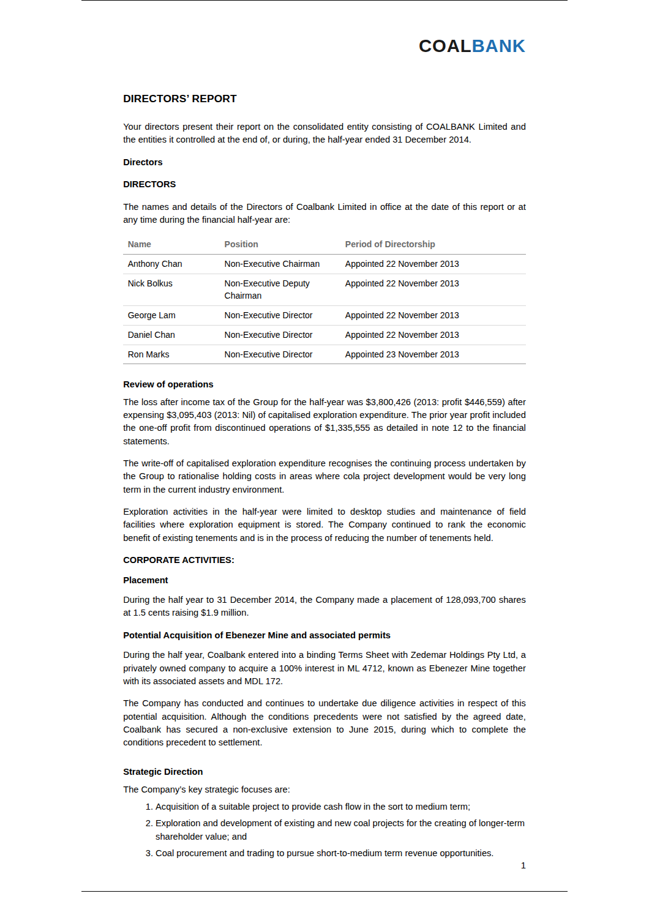COAL BANK
DIRECTORS’ REPORT
Your directors present their report on the consolidated entity consisting of COALBANK Limited and the entities it controlled at the end of, or during, the half-year ended 31 December 2014.
Directors
DIRECTORS
The names and details of the Directors of Coalbank Limited in office at the date of this report or at any time during the financial half-year are:
| Name | Position | Period of Directorship |
| --- | --- | --- |
| Anthony Chan | Non-Executive Chairman | Appointed 22 November 2013 |
| Nick Bolkus | Non-Executive Deputy Chairman | Appointed 22 November 2013 |
| George Lam | Non-Executive Director | Appointed 22 November 2013 |
| Daniel Chan | Non-Executive Director | Appointed 22 November 2013 |
| Ron Marks | Non-Executive Director | Appointed 23 November 2013 |
Review of operations
The loss after income tax of the Group for the half-year was $3,800,426 (2013: profit $446,559) after expensing $3,095,403 (2013: Nil) of capitalised exploration expenditure. The prior year profit included the one-off profit from discontinued operations of $1,335,555 as detailed in note 12 to the financial statements.
The write-off of capitalised exploration expenditure recognises the continuing process undertaken by the Group to rationalise holding costs in areas where cola project development would be very long term in the current industry environment.
Exploration activities in the half-year were limited to desktop studies and maintenance of field facilities where exploration equipment is stored. The Company continued to rank the economic benefit of existing tenements and is in the process of reducing the number of tenements held.
CORPORATE ACTIVITIES:
Placement
During the half year to 31 December 2014, the Company made a placement of 128,093,700 shares at 1.5 cents raising $1.9 million.
Potential Acquisition of Ebenezer Mine and associated permits
During the half year, Coalbank entered into a binding Terms Sheet with Zedemar Holdings Pty Ltd, a privately owned company to acquire a 100% interest in ML 4712, known as Ebenezer Mine together with its associated assets and MDL 172.
The Company has conducted and continues to undertake due diligence activities in respect of this potential acquisition. Although the conditions precedents were not satisfied by the agreed date, Coalbank has secured a non-exclusive extension to June 2015, during which to complete the conditions precedent to settlement.
Strategic Direction
The Company’s key strategic focuses are:
Acquisition of a suitable project to provide cash flow in the sort to medium term;
Exploration and development of existing and new coal projects for the creating of longer-term shareholder value; and
Coal procurement and trading to pursue short-to-medium term revenue opportunities.
1